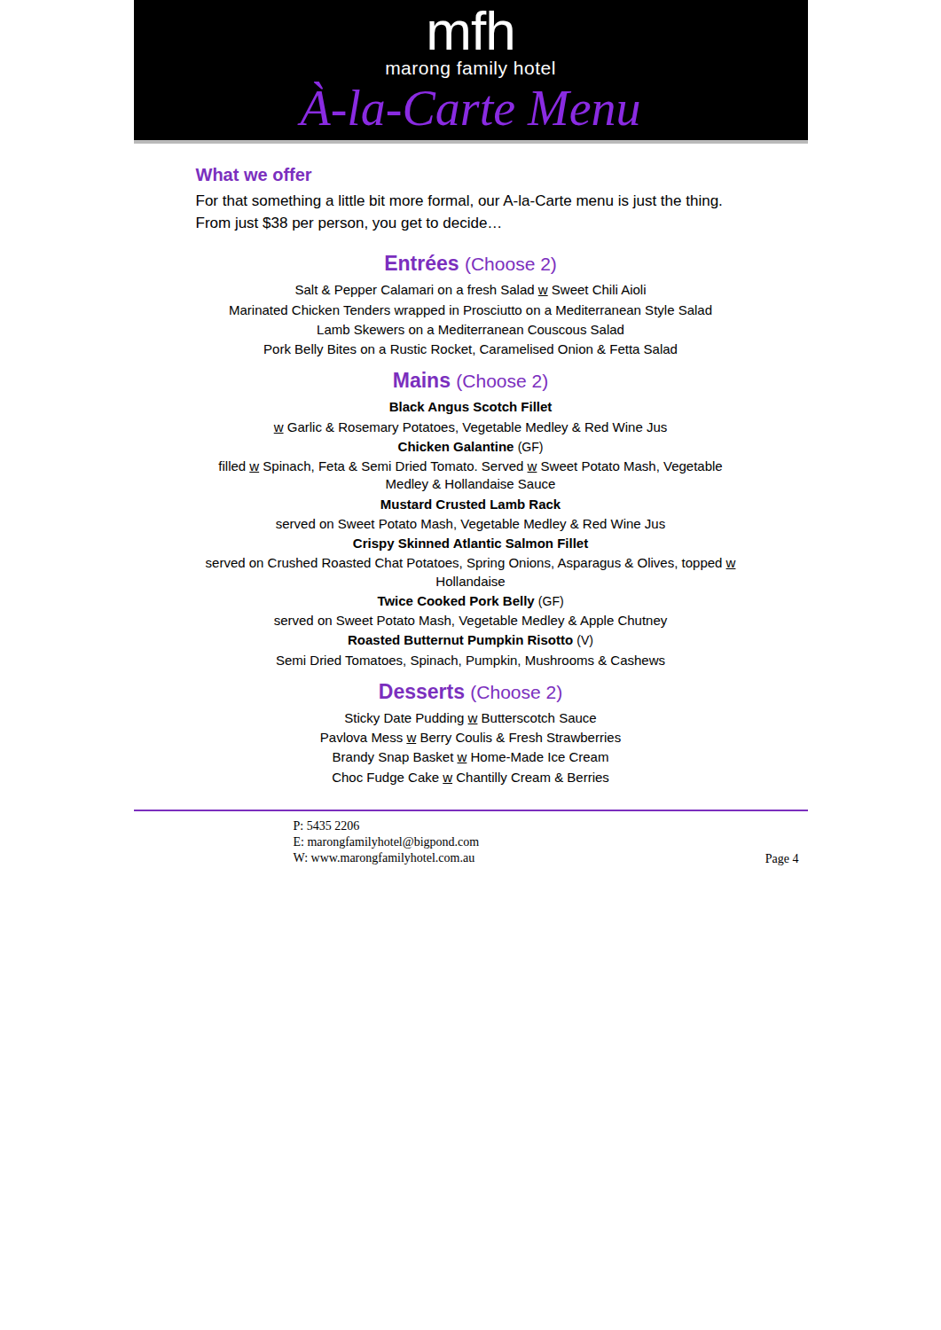mfh
marong family hotel
À-la-Carte Menu
What we offer
For that something a little bit more formal, our A-la-Carte menu is just the thing. From just $38 per person, you get to decide…
Entrées (Choose 2)
Salt & Pepper Calamari on a fresh Salad w Sweet Chili Aioli
Marinated Chicken Tenders wrapped in Prosciutto on a Mediterranean Style Salad
Lamb Skewers on a Mediterranean Couscous Salad
Pork Belly Bites on a Rustic Rocket, Caramelised Onion & Fetta Salad
Mains (Choose 2)
Black Angus Scotch Fillet
w Garlic & Rosemary Potatoes, Vegetable Medley & Red Wine Jus
Chicken Galantine (GF)
filled w Spinach, Feta & Semi Dried Tomato. Served w Sweet Potato Mash, Vegetable Medley & Hollandaise Sauce
Mustard Crusted Lamb Rack
served on Sweet Potato Mash, Vegetable Medley & Red Wine Jus
Crispy Skinned Atlantic Salmon Fillet
served on Crushed Roasted Chat Potatoes, Spring Onions, Asparagus & Olives, topped w Hollandaise
Twice Cooked Pork Belly (GF)
served on Sweet Potato Mash, Vegetable Medley & Apple Chutney
Roasted Butternut Pumpkin Risotto (V)
Semi Dried Tomatoes, Spinach, Pumpkin, Mushrooms & Cashews
Desserts (Choose 2)
Sticky Date Pudding w Butterscotch Sauce
Pavlova Mess w Berry Coulis & Fresh Strawberries
Brandy Snap Basket w Home-Made Ice Cream
Choc Fudge Cake w Chantilly Cream & Berries
P: 5435 2206
E: marongfamilyhotel@bigpond.com
W: www.marongfamilyhotel.com.au
Page 4